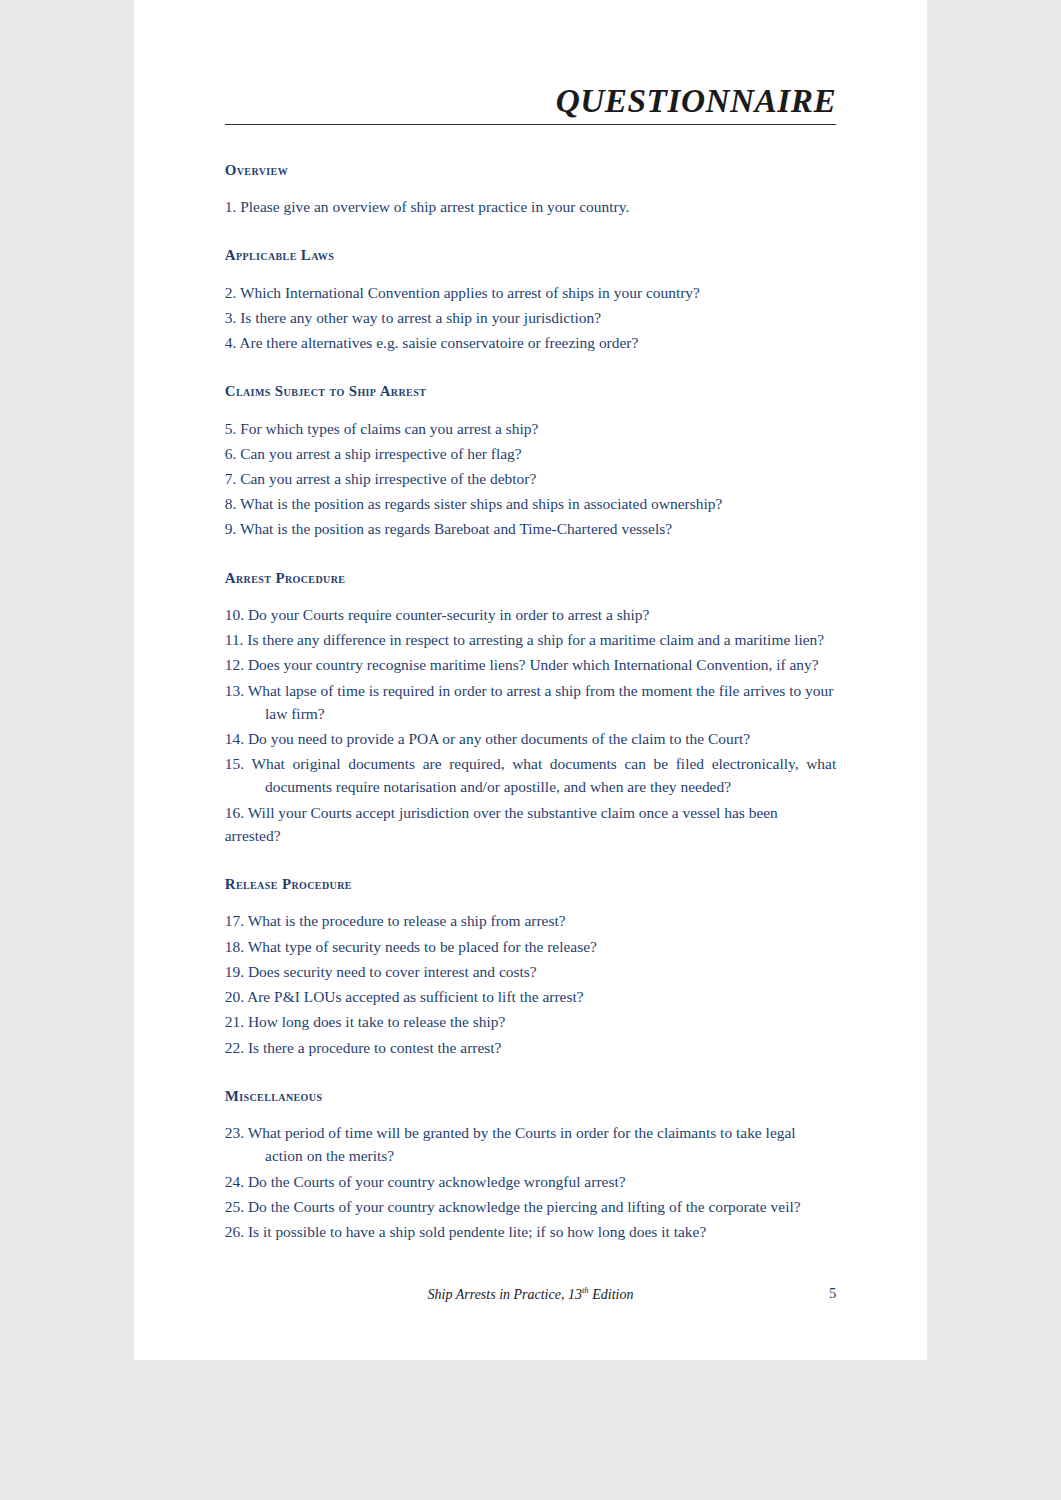QUESTIONNAIRE
Overview
1. Please give an overview of ship arrest practice in your country.
Applicable Laws
2. Which International Convention applies to arrest of ships in your country?
3. Is there any other way to arrest a ship in your jurisdiction?
4. Are there alternatives e.g. saisie conservatoire or freezing order?
Claims Subject to Ship Arrest
5. For which types of claims can you arrest a ship?
6. Can you arrest a ship irrespective of her flag?
7. Can you arrest a ship irrespective of the debtor?
8. What is the position as regards sister ships and ships in associated ownership?
9. What is the position as regards Bareboat and Time-Chartered vessels?
Arrest Procedure
10. Do your Courts require counter-security in order to arrest a ship?
11. Is there any difference in respect to arresting a ship for a maritime claim and a maritime lien?
12. Does your country recognise maritime liens? Under which International Convention, if any?
13. What lapse of time is required in order to arrest a ship from the moment the file arrives to your law firm?
14. Do you need to provide a POA or any other documents of the claim to the Court?
15. What original documents are required, what documents can be filed electronically, what documents require notarisation and/or apostille, and when are they needed?
16. Will your Courts accept jurisdiction over the substantive claim once a vessel has been arrested?
Release Procedure
17. What is the procedure to release a ship from arrest?
18. What type of security needs to be placed for the release?
19. Does security need to cover interest and costs?
20. Are P&I LOUs accepted as sufficient to lift the arrest?
21. How long does it take to release the ship?
22. Is there a procedure to contest the arrest?
Miscellaneous
23. What period of time will be granted by the Courts in order for the claimants to take legal action on the merits?
24. Do the Courts of your country acknowledge wrongful arrest?
25. Do the Courts of your country acknowledge the piercing and lifting of the corporate veil?
26. Is it possible to have a ship sold pendente lite; if so how long does it take?
Ship Arrests in Practice, 13th Edition 5